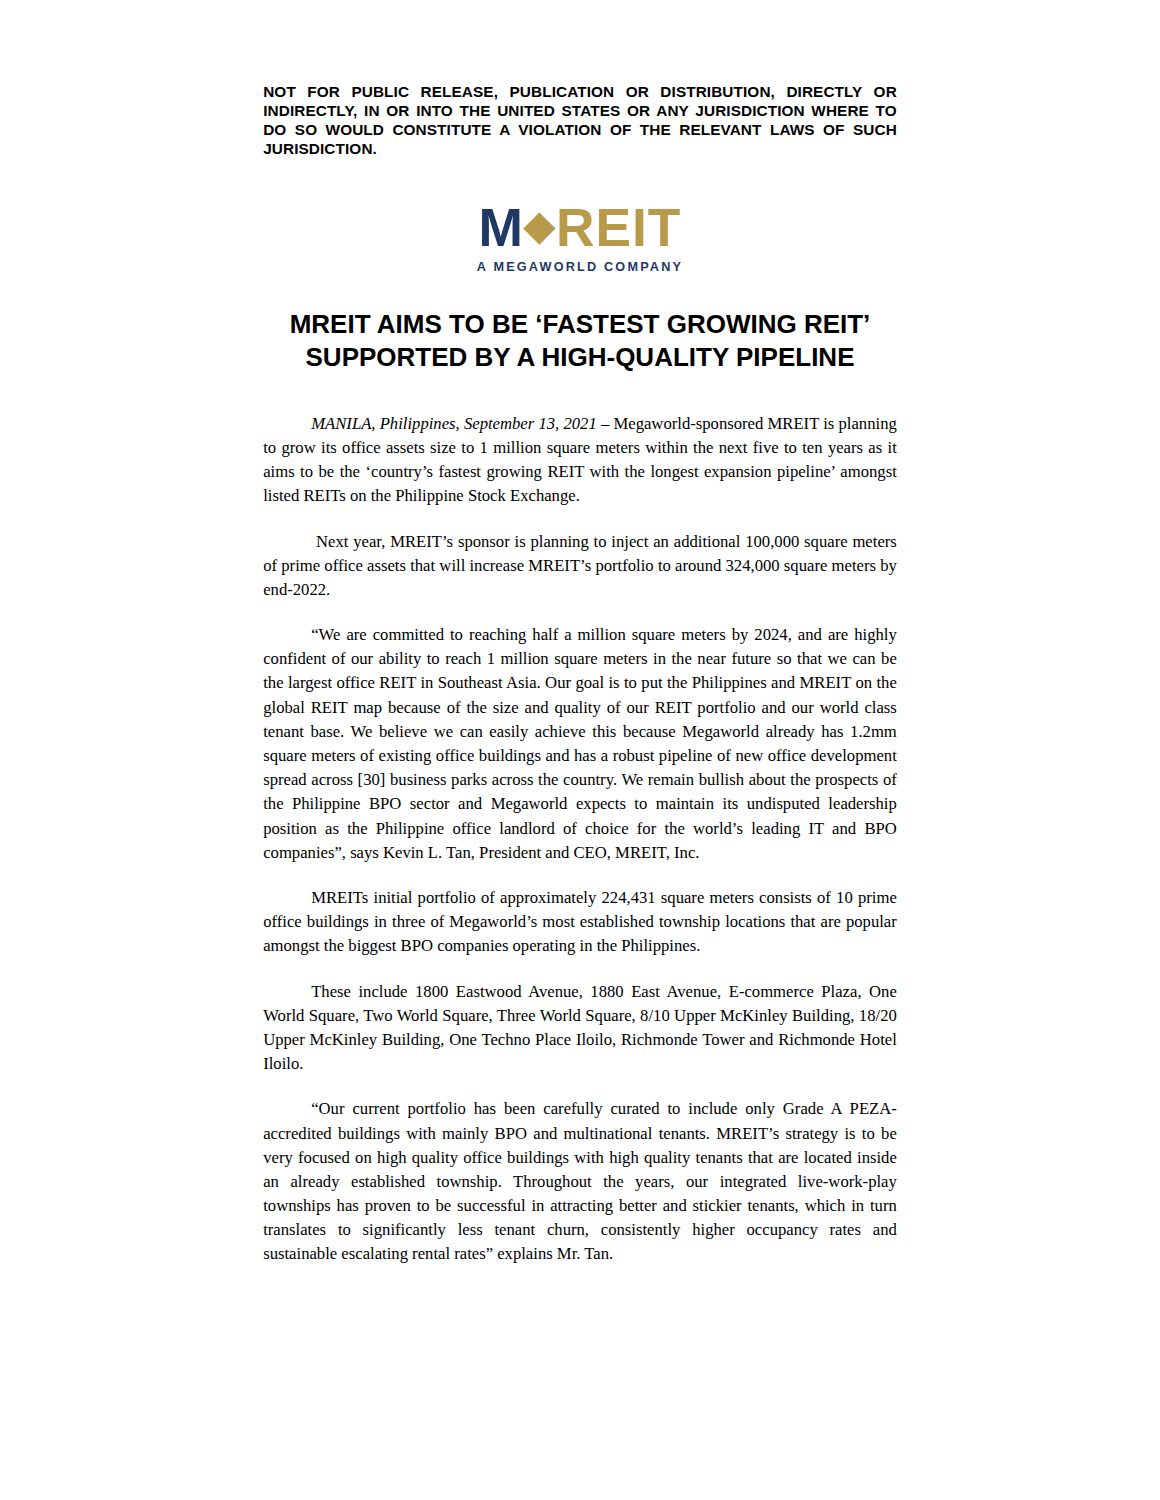NOT FOR PUBLIC RELEASE, PUBLICATION OR DISTRIBUTION, DIRECTLY OR INDIRECTLY, IN OR INTO THE UNITED STATES OR ANY JURISDICTION WHERE TO DO SO WOULD CONSTITUTE A VIOLATION OF THE RELEVANT LAWS OF SUCH JURISDICTION.
M◆REIT
A MEGAWORLD COMPANY
MREIT AIMS TO BE ‘FASTEST GROWING REIT’ SUPPORTED BY A HIGH-QUALITY PIPELINE
MANILA, Philippines, September 13, 2021 – Megaworld-sponsored MREIT is planning to grow its office assets size to 1 million square meters within the next five to ten years as it aims to be the ‘country’s fastest growing REIT with the longest expansion pipeline’ amongst listed REITs on the Philippine Stock Exchange.
Next year, MREIT’s sponsor is planning to inject an additional 100,000 square meters of prime office assets that will increase MREIT’s portfolio to around 324,000 square meters by end-2022.
“We are committed to reaching half a million square meters by 2024, and are highly confident of our ability to reach 1 million square meters in the near future so that we can be the largest office REIT in Southeast Asia. Our goal is to put the Philippines and MREIT on the global REIT map because of the size and quality of our REIT portfolio and our world class tenant base. We believe we can easily achieve this because Megaworld already has 1.2mm square meters of existing office buildings and has a robust pipeline of new office development spread across [30] business parks across the country. We remain bullish about the prospects of the Philippine BPO sector and Megaworld expects to maintain its undisputed leadership position as the Philippine office landlord of choice for the world’s leading IT and BPO companies”, says Kevin L. Tan, President and CEO, MREIT, Inc.
MREITs initial portfolio of approximately 224,431 square meters consists of 10 prime office buildings in three of Megaworld’s most established township locations that are popular amongst the biggest BPO companies operating in the Philippines.
These include 1800 Eastwood Avenue, 1880 East Avenue, E-commerce Plaza, One World Square, Two World Square, Three World Square, 8/10 Upper McKinley Building, 18/20 Upper McKinley Building, One Techno Place Iloilo, Richmonde Tower and Richmonde Hotel Iloilo.
“Our current portfolio has been carefully curated to include only Grade A PEZA-accredited buildings with mainly BPO and multinational tenants. MREIT’s strategy is to be very focused on high quality office buildings with high quality tenants that are located inside an already established township. Throughout the years, our integrated live-work-play townships has proven to be successful in attracting better and stickier tenants, which in turn translates to significantly less tenant churn, consistently higher occupancy rates and sustainable escalating rental rates” explains Mr. Tan.